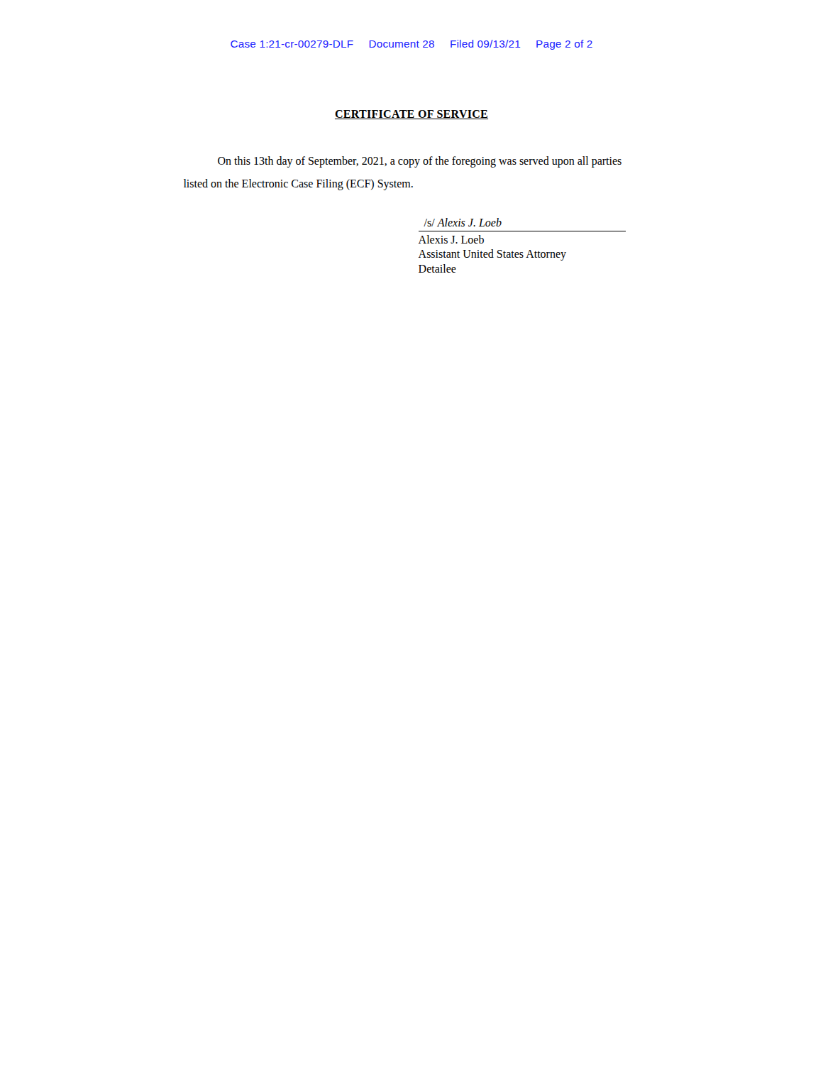Case 1:21-cr-00279-DLF Document 28 Filed 09/13/21 Page 2 of 2
CERTIFICATE OF SERVICE
On this 13th day of September, 2021, a copy of the foregoing was served upon all parties listed on the Electronic Case Filing (ECF) System.
/s/ Alexis J. Loeb Alexis J. Loeb Assistant United States Attorney Detailee